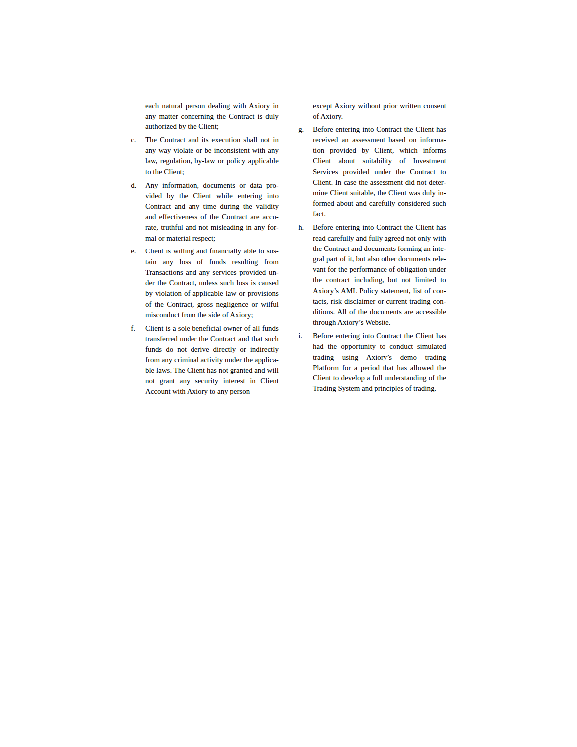each natural person dealing with Axiory in any matter concerning the Contract is duly authorized by the Client;
c. The Contract and its execution shall not in any way violate or be inconsistent with any law, regulation, by-law or policy applicable to the Client;
d. Any information, documents or data provided by the Client while entering into Contract and any time during the validity and effectiveness of the Contract are accurate, truthful and not misleading in any formal or material respect;
e. Client is willing and financially able to sustain any loss of funds resulting from Transactions and any services provided under the Contract, unless such loss is caused by violation of applicable law or provisions of the Contract, gross negligence or wilful misconduct from the side of Axiory;
f. Client is a sole beneficial owner of all funds transferred under the Contract and that such funds do not derive directly or indirectly from any criminal activity under the applicable laws. The Client has not granted and will not grant any security interest in Client Account with Axiory to any person
except Axiory without prior written consent of Axiory.
g. Before entering into Contract the Client has received an assessment based on information provided by Client, which informs Client about suitability of Investment Services provided under the Contract to Client. In case the assessment did not determine Client suitable, the Client was duly informed about and carefully considered such fact.
h. Before entering into Contract the Client has read carefully and fully agreed not only with the Contract and documents forming an integral part of it, but also other documents relevant for the performance of obligation under the contract including, but not limited to Axiory’s AML Policy statement, list of contacts, risk disclaimer or current trading conditions. All of the documents are accessible through Axiory’s Website.
i. Before entering into Contract the Client has had the opportunity to conduct simulated trading using Axiory’s demo trading Platform for a period that has allowed the Client to develop a full understanding of the Trading System and principles of trading.